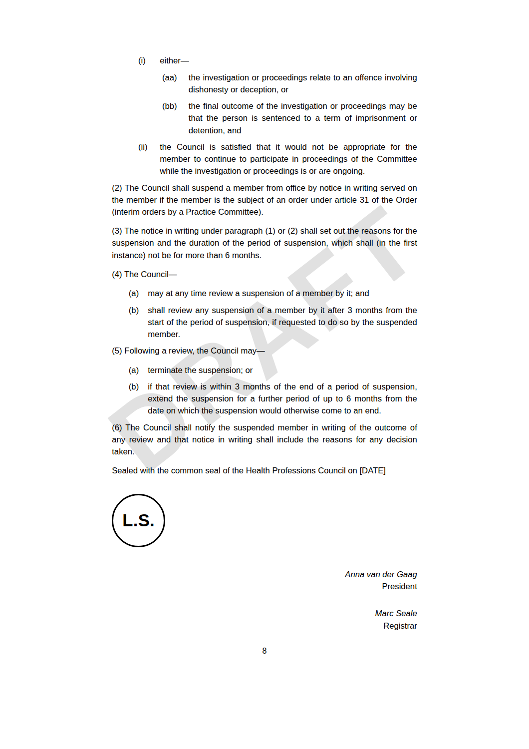DRAFT
(i) either—
(aa) the investigation or proceedings relate to an offence involving dishonesty or deception, or
(bb) the final outcome of the investigation or proceedings may be that the person is sentenced to a term of imprisonment or detention, and
(ii) the Council is satisfied that it would not be appropriate for the member to continue to participate in proceedings of the Committee while the investigation or proceedings is or are ongoing.
(2) The Council shall suspend a member from office by notice in writing served on the member if the member is the subject of an order under article 31 of the Order (interim orders by a Practice Committee).
(3) The notice in writing under paragraph (1) or (2) shall set out the reasons for the suspension and the duration of the period of suspension, which shall (in the first instance) not be for more than 6 months.
(4) The Council—
(a) may at any time review a suspension of a member by it; and
(b) shall review any suspension of a member by it after 3 months from the start of the period of suspension, if requested to do so by the suspended member.
(5) Following a review, the Council may—
(a) terminate the suspension; or
(b) if that review is within 3 months of the end of a period of suspension, extend the suspension for a further period of up to 6 months from the date on which the suspension would otherwise come to an end.
(6) The Council shall notify the suspended member in writing of the outcome of any review and that notice in writing shall include the reasons for any decision taken.
Sealed with the common seal of the Health Professions Council on [DATE]
L.S.
Anna van der Gaag
President
Marc Seale
Registrar
8